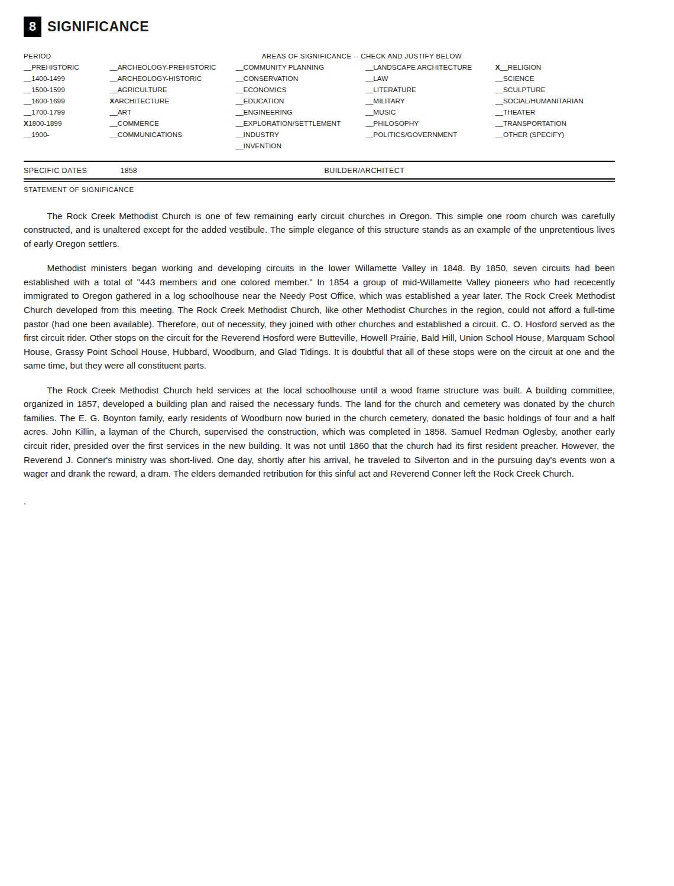8
SIGNIFICANCE
PERIOD
AREAS OF SIGNIFICANCE -- CHECK AND JUSTIFY BELOW
__PREHISTORIC __ARCHEOLOGY-PREHISTORIC __COMMUNITY PLANNING __LANDSCAPE ARCHITECTURE X__RELIGION __1400-1499 __ARCHEOLOGY-HISTORIC __CONSERVATION __LAW __SCIENCE __1500-1599 __AGRICULTURE __ECONOMICS __LITERATURE __SCULPTURE __1600-1699 XARCHITECTURE __EDUCATION __MILITARY __SOCIAL/HUMANITARIAN __1700-1799 __ART __ENGINEERING __MUSIC __THEATER X1800-1899 __COMMERCE __EXPLORATION/SETTLEMENT __PHILOSOPHY __TRANSPORTATION __1900- __COMMUNICATIONS __INDUSTRY __POLITICS/GOVERNMENT __OTHER (SPECIFY) __INVENTION
SPECIFIC DATES
1858
BUILDER/ARCHITECT
STATEMENT OF SIGNIFICANCE
The Rock Creek Methodist Church is one of few remaining early circuit churches in Oregon. This simple one room church was carefully constructed, and is unaltered except for the added vestibule. The simple elegance of this structure stands as an example of the unpretentious lives of early Oregon settlers.
Methodist ministers began working and developing circuits in the lower Willamette Valley in 1848. By 1850, seven circuits had been established with a total of "443 members and one colored member." In 1854 a group of mid-Willamette Valley pioneers who had rececently immigrated to Oregon gathered in a log schoolhouse near the Needy Post Office, which was established a year later. The Rock Creek Methodist Church developed from this meeting. The Rock Creek Methodist Church, like other Methodist Churches in the region, could not afford a full-time pastor (had one been available). Therefore, out of necessity, they joined with other churches and established a circuit. C. O. Hosford served as the first circuit rider. Other stops on the circuit for the Reverend Hosford were Butteville, Howell Prairie, Bald Hill, Union School House, Marquam School House, Grassy Point School House, Hubbard, Woodburn, and Glad Tidings. It is doubtful that all of these stops were on the circuit at one and the same time, but they were all constituent parts.
The Rock Creek Methodist Church held services at the local schoolhouse until a wood frame structure was built. A building committee, organized in 1857, developed a building plan and raised the necessary funds. The land for the church and cemetery was donated by the church families. The E. G. Boynton family, early residents of Woodburn now buried in the church cemetery, donated the basic holdings of four and a half acres. John Killin, a layman of the Church, supervised the construction, which was completed in 1858. Samuel Redman Oglesby, another early circuit rider, presided over the first services in the new building. It was not until 1860 that the church had its first resident preacher. However, the Reverend J. Conner's ministry was short-lived. One day, shortly after his arrival, he traveled to Silverton and in the pursuing day's events won a wager and drank the reward, a dram. The elders demanded retribution for this sinful act and Reverend Conner left the Rock Creek Church.
.